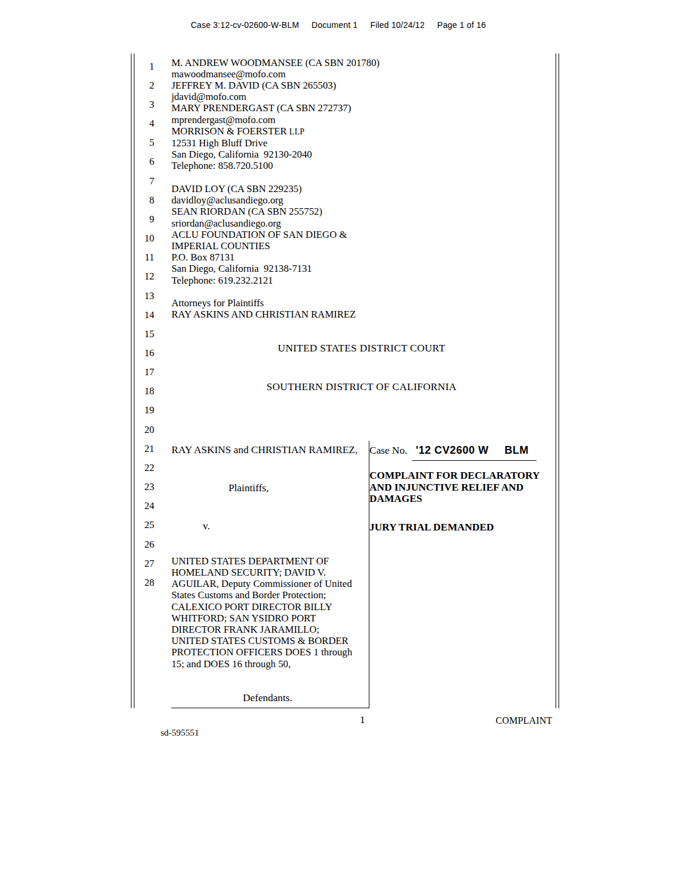Case 3:12-cv-02600-W-BLM Document 1 Filed 10/24/12 Page 1 of 16
1
2
3
4
5
6
7
8
9
10
11
12
13
14
15
16
17
18
19
20
21
22
23
24
25
26
27
28
M. ANDREW WOODMANSEE (CA SBN 201780)
mawoodmansee@mofo.com
JEFFREY M. DAVID (CA SBN 265503)
jdavid@mofo.com
MARY PRENDERGAST (CA SBN 272737)
mprendergast@mofo.com
MORRISON & FOERSTER LLP
12531 High Bluff Drive
San Diego, California 92130-2040
Telephone: 858.720.5100
DAVID LOY (CA SBN 229235)
davidloy@aclusandiego.org
SEAN RIORDAN (CA SBN 255752)
sriordan@aclusandiego.org
ACLU FOUNDATION OF SAN DIEGO &
IMPERIAL COUNTIES
P.O. Box 87131
San Diego, California 92138-7131
Telephone: 619.232.2121
Attorneys for Plaintiffs
RAY ASKINS AND CHRISTIAN RAMIREZ
UNITED STATES DISTRICT COURT
SOUTHERN DISTRICT OF CALIFORNIA
| RAY ASKINS and CHRISTIAN RAMIREZ, Plaintiffs, v. UNITED STATES DEPARTMENT OF HOMELAND SECURITY; DAVID V. AGUILAR, Deputy Commissioner of United States Customs and Border Protection; CALEXICO PORT DIRECTOR BILLY WHITFORD; SAN YSIDRO PORT DIRECTOR FRANK JARAMILLO; UNITED STATES CUSTOMS & BORDER PROTECTION OFFICERS DOES 1 through 15; and DOES 16 through 50, Defendants. | Case No. '12 CV2600 W BLM COMPLAINT FOR DECLARATORY AND INJUNCTIVE RELIEF AND DAMAGES JURY TRIAL DEMANDED |
1
COMPLAINT
sd-595551